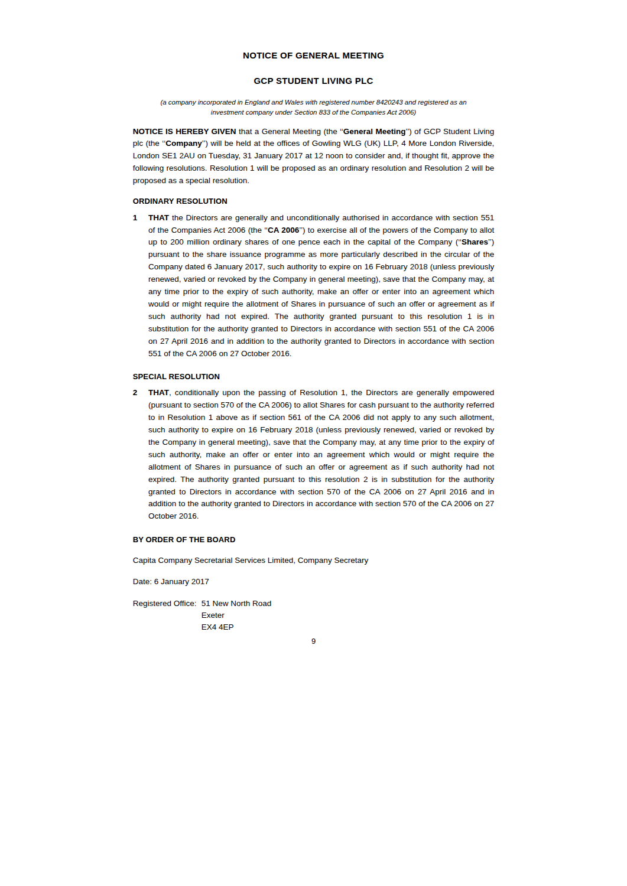NOTICE OF GENERAL MEETING
GCP STUDENT LIVING PLC
(a company incorporated in England and Wales with registered number 8420243 and registered as an
investment company under Section 833 of the Companies Act 2006)
NOTICE IS HEREBY GIVEN that a General Meeting (the ‘‘General Meeting’’) of GCP Student Living plc (the ‘‘Company’’) will be held at the offices of Gowling WLG (UK) LLP, 4 More London Riverside, London SE1 2AU on Tuesday, 31 January 2017 at 12 noon to consider and, if thought fit, approve the following resolutions. Resolution 1 will be proposed as an ordinary resolution and Resolution 2 will be proposed as a special resolution.
ORDINARY RESOLUTION
1
THAT the Directors are generally and unconditionally authorised in accordance with section 551 of the Companies Act 2006 (the ‘‘CA 2006’’) to exercise all of the powers of the Company to allot up to 200 million ordinary shares of one pence each in the capital of the Company (‘‘Shares’’) pursuant to the share issuance programme as more particularly described in the circular of the Company dated 6 January 2017, such authority to expire on 16 February 2018 (unless previously renewed, varied or revoked by the Company in general meeting), save that the Company may, at any time prior to the expiry of such authority, make an offer or enter into an agreement which would or might require the allotment of Shares in pursuance of such an offer or agreement as if such authority had not expired. The authority granted pursuant to this resolution 1 is in substitution for the authority granted to Directors in accordance with section 551 of the CA 2006 on 27 April 2016 and in addition to the authority granted to Directors in accordance with section 551 of the CA 2006 on 27 October 2016.
SPECIAL RESOLUTION
2
THAT, conditionally upon the passing of Resolution 1, the Directors are generally empowered (pursuant to section 570 of the CA 2006) to allot Shares for cash pursuant to the authority referred to in Resolution 1 above as if section 561 of the CA 2006 did not apply to any such allotment, such authority to expire on 16 February 2018 (unless previously renewed, varied or revoked by the Company in general meeting), save that the Company may, at any time prior to the expiry of such authority, make an offer or enter into an agreement which would or might require the allotment of Shares in pursuance of such an offer or agreement as if such authority had not expired. The authority granted pursuant to this resolution 2 is in substitution for the authority granted to Directors in accordance with section 570 of the CA 2006 on 27 April 2016 and in addition to the authority granted to Directors in accordance with section 570 of the CA 2006 on 27 October 2016.
BY ORDER OF THE BOARD
Capita Company Secretarial Services Limited, Company Secretary
Date: 6 January 2017
Registered Office:
51 New North Road
Exeter
EX4 4EP
9